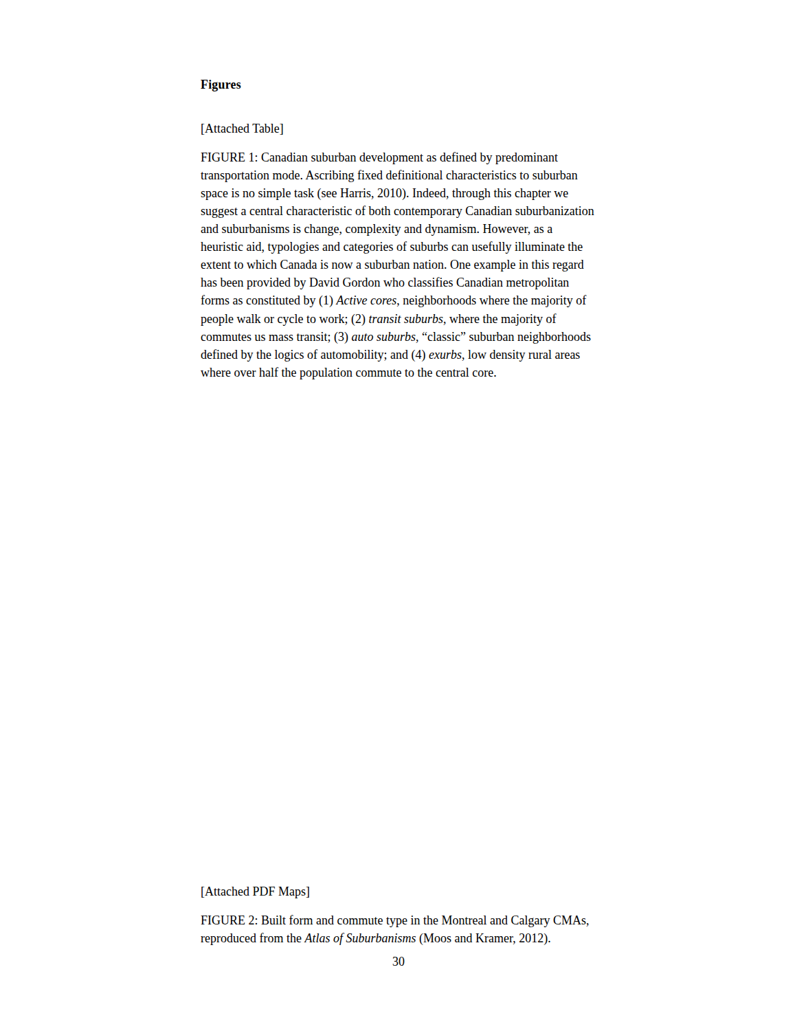Figures
[Attached Table]
FIGURE 1: Canadian suburban development as defined by predominant transportation mode. Ascribing fixed definitional characteristics to suburban space is no simple task (see Harris, 2010). Indeed, through this chapter we suggest a central characteristic of both contemporary Canadian suburbanization and suburbanisms is change, complexity and dynamism. However, as a heuristic aid, typologies and categories of suburbs can usefully illuminate the extent to which Canada is now a suburban nation. One example in this regard has been provided by David Gordon who classifies Canadian metropolitan forms as constituted by (1) Active cores, neighborhoods where the majority of people walk or cycle to work; (2) transit suburbs, where the majority of commutes us mass transit; (3) auto suburbs, “classic” suburban neighborhoods defined by the logics of automobility; and (4) exurbs, low density rural areas where over half the population commute to the central core.
[Attached PDF Maps]
FIGURE 2: Built form and commute type in the Montreal and Calgary CMAs, reproduced from the Atlas of Suburbanisms (Moos and Kramer, 2012).
30